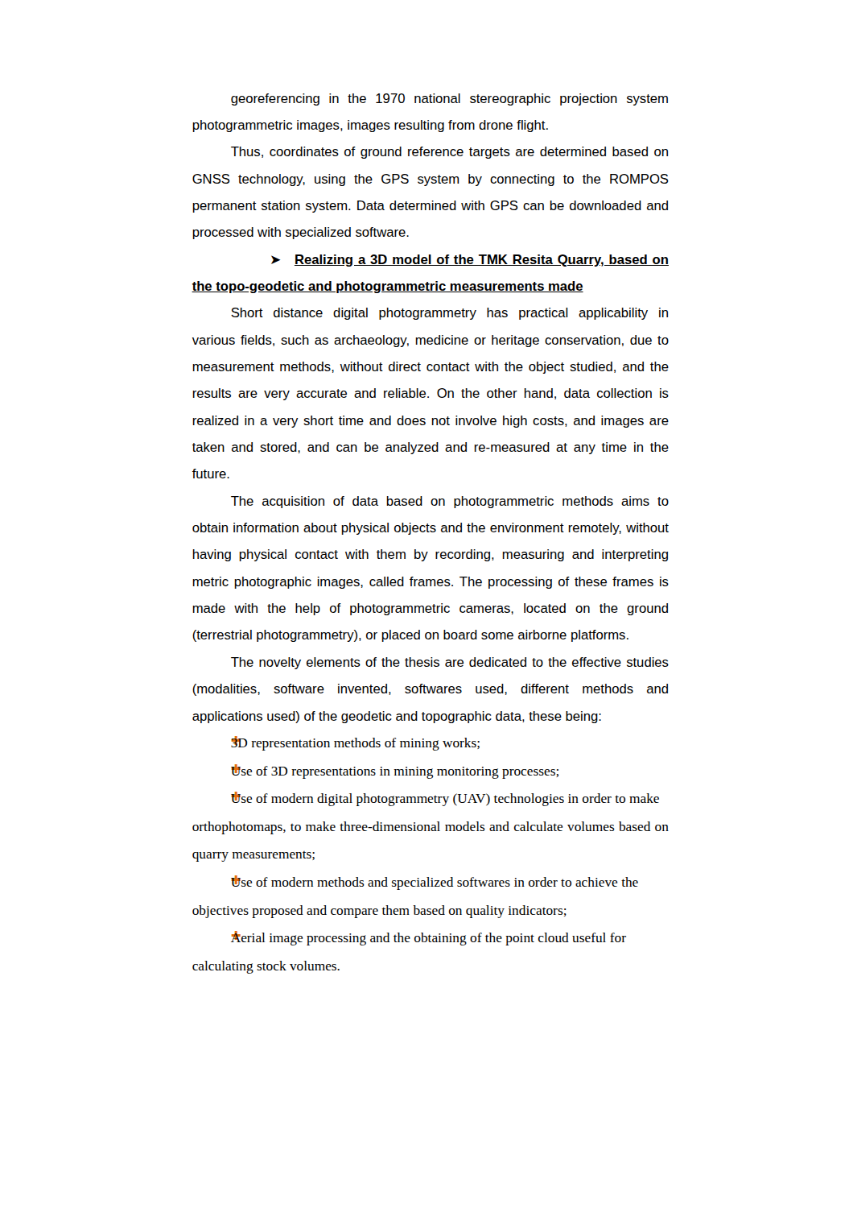georeferencing in the 1970 national stereographic projection system photogrammetric images, images resulting from drone flight.
Thus, coordinates of ground reference targets are determined based on GNSS technology, using the GPS system by connecting to the ROMPOS permanent station system. Data determined with GPS can be downloaded and processed with specialized software.
➤Realizing a 3D model of the TMK Resita Quarry, based on the topo-geodetic and photogrammetric measurements made
Short distance digital photogrammetry has practical applicability in various fields, such as archaeology, medicine or heritage conservation, due to measurement methods, without direct contact with the object studied, and the results are very accurate and reliable. On the other hand, data collection is realized in a very short time and does not involve high costs, and images are taken and stored, and can be analyzed and re-measured at any time in the future.
The acquisition of data based on photogrammetric methods aims to obtain information about physical objects and the environment remotely, without having physical contact with them by recording, measuring and interpreting metric photographic images, called frames. The processing of these frames is made with the help of photogrammetric cameras, located on the ground (terrestrial photogrammetry), or placed on board some airborne platforms.
The novelty elements of the thesis are dedicated to the effective studies (modalities, software invented, softwares used, different methods and applications used) of the geodetic and topographic data, these being:
✚3D representation methods of mining works;
✚Use of 3D representations in mining monitoring processes;
✚Use of modern digital photogrammetry (UAV) technologies in order to make
orthophotomaps, to make three-dimensional models and calculate volumes based on quarry measurements;
✚Use of modern methods and specialized softwares in order to achieve the
objectives proposed and compare them based on quality indicators;
✚Aerial image processing and the obtaining of the point cloud useful for
calculating stock volumes.